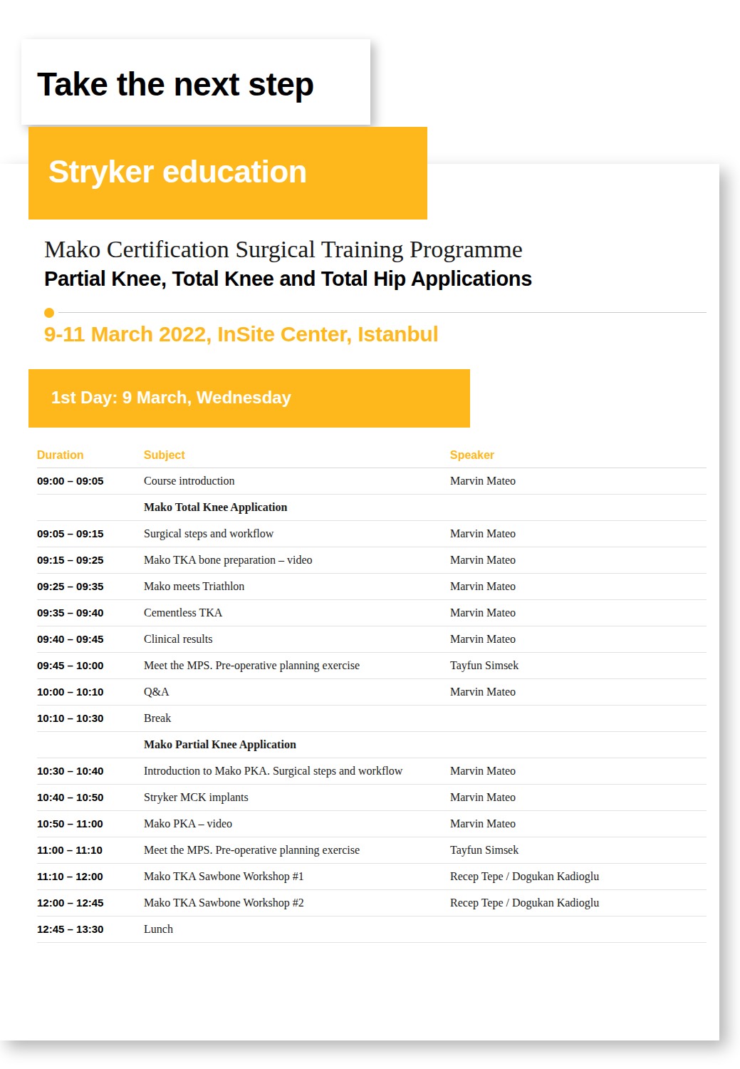Take the next step
Stryker education
Mako Certification Surgical Training Programme
Partial Knee, Total Knee and Total Hip Applications
9-11 March 2022, InSite Center, Istanbul
1st Day: 9 March, Wednesday
| Duration | Subject | Speaker |
| --- | --- | --- |
| 09:00 – 09:05 | Course introduction | Marvin Mateo |
| | Mako Total Knee Application | |
| 09:05 – 09:15 | Surgical steps and workflow | Marvin Mateo |
| 09:15 – 09:25 | Mako TKA bone preparation – video | Marvin Mateo |
| 09:25 – 09:35 | Mako meets Triathlon | Marvin Mateo |
| 09:35 – 09:40 | Cementless TKA | Marvin Mateo |
| 09:40 – 09:45 | Clinical results | Marvin Mateo |
| 09:45 – 10:00 | Meet the MPS. Pre-operative planning exercise | Tayfun Simsek |
| 10:00 – 10:10 | Q&A | Marvin Mateo |
| 10:10 – 10:30 | Break | |
| | Mako Partial Knee Application | |
| 10:30 – 10:40 | Introduction to Mako PKA. Surgical steps and workflow | Marvin Mateo |
| 10:40 – 10:50 | Stryker MCK implants | Marvin Mateo |
| 10:50 – 11:00 | Mako PKA – video | Marvin Mateo |
| 11:00 – 11:10 | Meet the MPS. Pre-operative planning exercise | Tayfun Simsek |
| 11:10 – 12:00 | Mako TKA Sawbone Workshop #1 | Recep Tepe / Dogukan Kadioglu |
| 12:00 – 12:45 | Mako TKA Sawbone Workshop #2 | Recep Tepe / Dogukan Kadioglu |
| 12:45 – 13:30 | Lunch | |